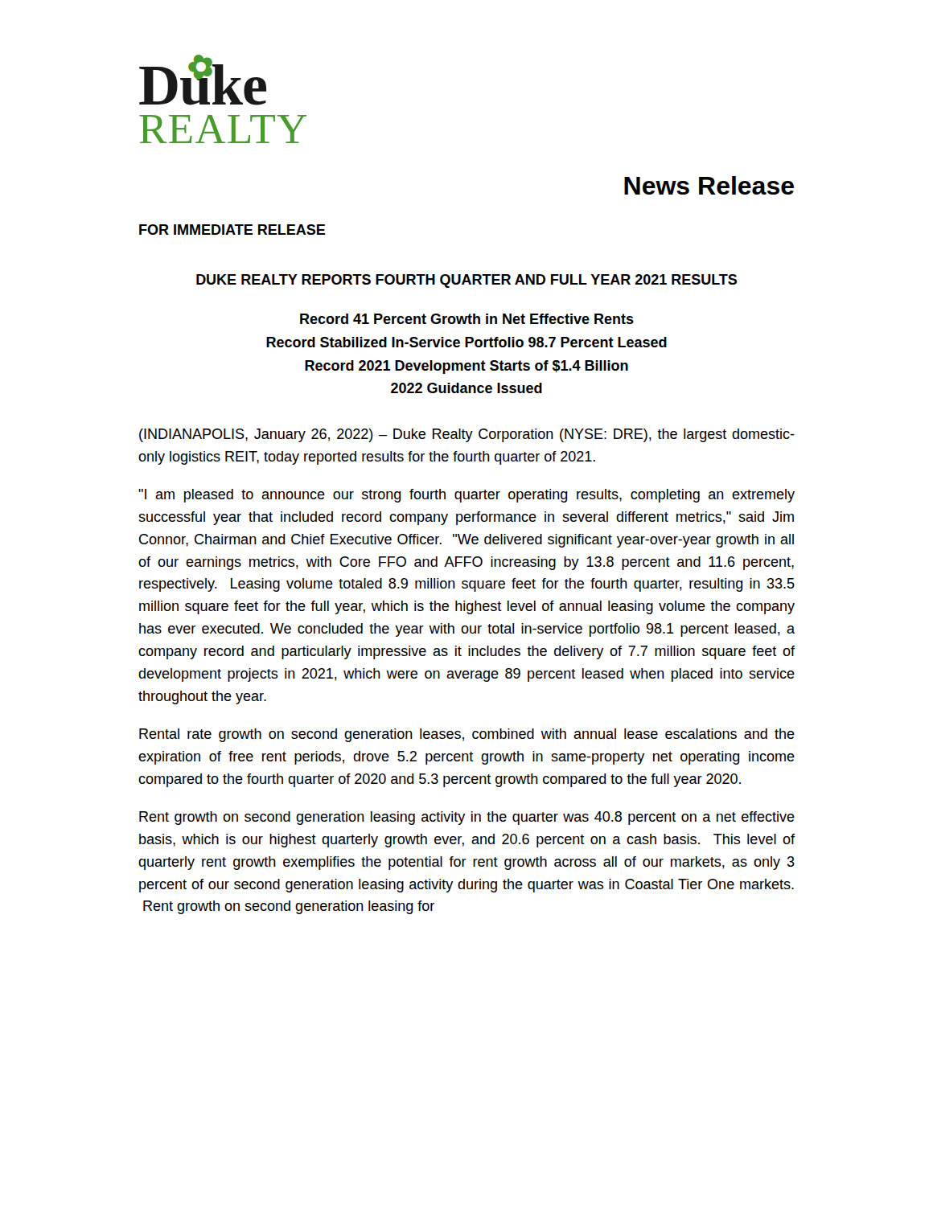D✿uke
REALTY
News Release
FOR IMMEDIATE RELEASE
DUKE REALTY REPORTS FOURTH QUARTER AND FULL YEAR 2021 RESULTS
Record 41 Percent Growth in Net Effective Rents
Record Stabilized In-Service Portfolio 98.7 Percent Leased
Record 2021 Development Starts of $1.4 Billion
2022 Guidance Issued
(INDIANAPOLIS, January 26, 2022) – Duke Realty Corporation (NYSE: DRE), the largest domestic-only logistics REIT, today reported results for the fourth quarter of 2021.
"I am pleased to announce our strong fourth quarter operating results, completing an extremely successful year that included record company performance in several different metrics," said Jim Connor, Chairman and Chief Executive Officer. "We delivered significant year-over-year growth in all of our earnings metrics, with Core FFO and AFFO increasing by 13.8 percent and 11.6 percent, respectively. Leasing volume totaled 8.9 million square feet for the fourth quarter, resulting in 33.5 million square feet for the full year, which is the highest level of annual leasing volume the company has ever executed. We concluded the year with our total in-service portfolio 98.1 percent leased, a company record and particularly impressive as it includes the delivery of 7.7 million square feet of development projects in 2021, which were on average 89 percent leased when placed into service throughout the year.
Rental rate growth on second generation leases, combined with annual lease escalations and the expiration of free rent periods, drove 5.2 percent growth in same-property net operating income compared to the fourth quarter of 2020 and 5.3 percent growth compared to the full year 2020.
Rent growth on second generation leasing activity in the quarter was 40.8 percent on a net effective basis, which is our highest quarterly growth ever, and 20.6 percent on a cash basis. This level of quarterly rent growth exemplifies the potential for rent growth across all of our markets, as only 3 percent of our second generation leasing activity during the quarter was in Coastal Tier One markets. Rent growth on second generation leasing for